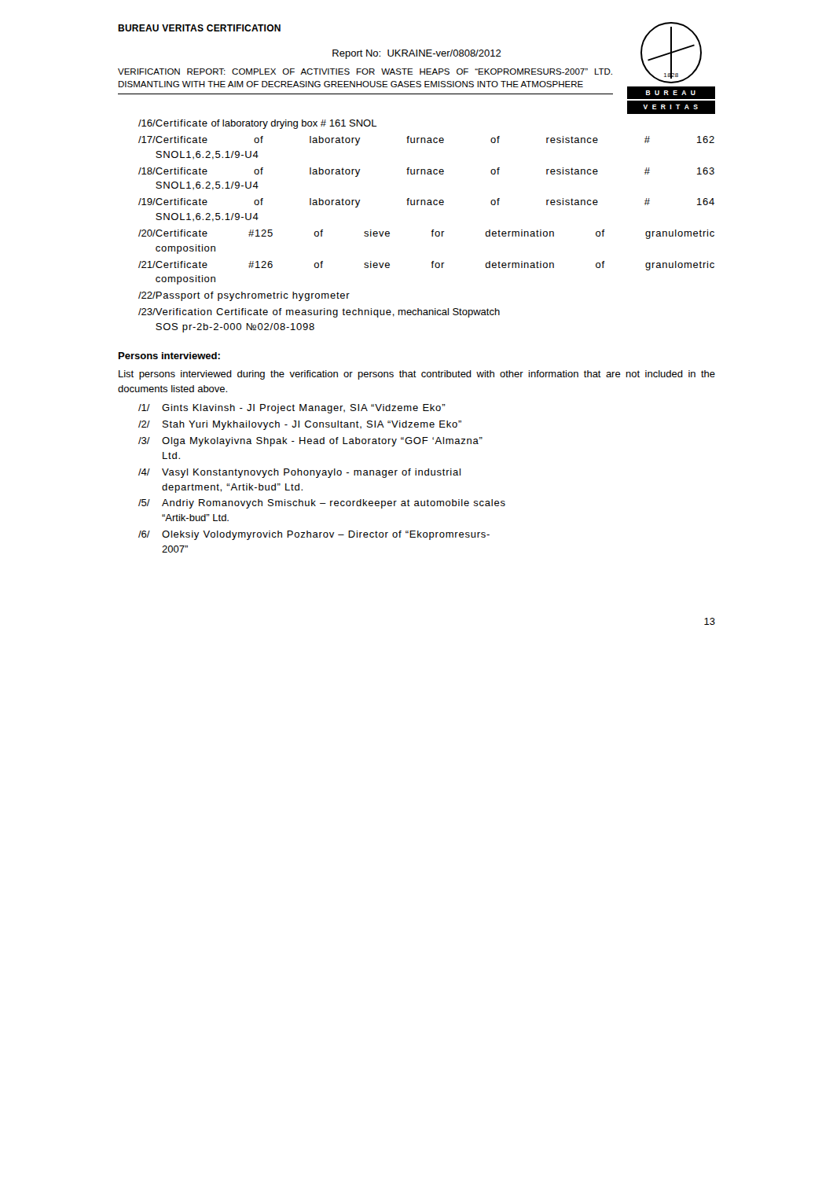1828
B U R E A U
V E R I T A S
Bureau Veritas Certification
Report No: UKRAINE-ver/0808/2012
Verification Report: Complex of activities for waste heaps of “Ekopromresurs-2007” ltd. dismantling with the aim of decreasing greenhouse gases emissions into the atmosphere
/16/Certificate of laboratory drying box # 161 SNOL
/17/ Certificate of laboratory furnace of resistance#162 SNOL1,6.2,5.1/9-U4
/18/ Certificate of laboratory furnace of resistance#163 SNOL1,6.2,5.1/9-U4
/19/ Certificate of laboratory furnace of resistance#164 SNOL1,6.2,5.1/9-U4
/20/ Certificate#125 of sieve for determination of granulometric composition
/21/ Certificate#126 of sieve for determination of granulometric composition
/22/Passport of psychrometric hygrometer
/23/ Verification Certificate of measuring technique, mechanical Stopwatch
SOS pr-2b-2-000 №02/08-1098
Persons interviewed:
List persons interviewed during the verification or persons that contributed with other information that are not included in the documents listed above.
/1/Gints Klavinsh - JI Project Manager, SIA “Vidzeme Eko”
/2/Stah Yuri Mykhailovych - JI Consultant, SIA “Vidzeme Eko”
/3/ Olga Mykolayivna Shpak - Head of Laboratory “GOF ‘Almazna”
Ltd.
/4/ Vasyl Konstantynovych Pohonyaylo - manager of industrial
department, “Artik-bud” Ltd.
/5/ Andriy Romanovych Smischuk – recordkeeper at automobile scales
“Artik-bud” Ltd.
/6/ Oleksiy Volodymyrovich Pozharov – Director of “Ekopromresurs-
2007”
13